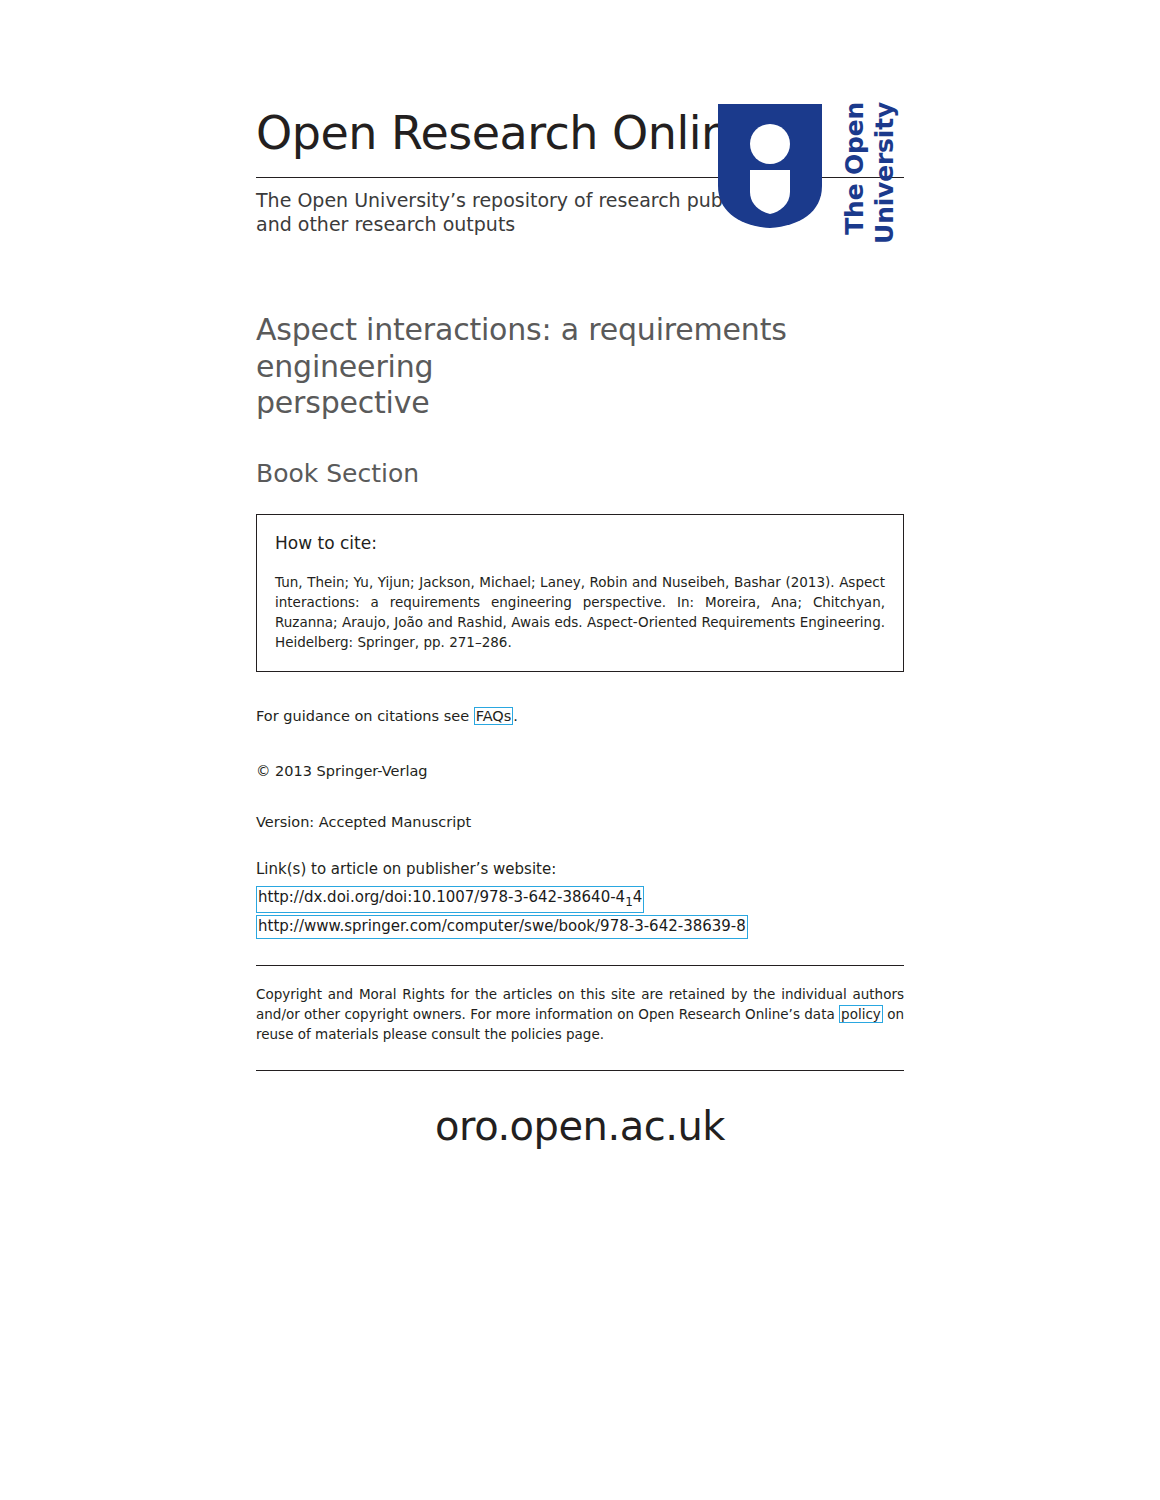The Open University
Open Research Online
The Open University’s repository of research publications
and other research outputs
Aspect interactions: a requirements engineering
perspective
Book Section
How to cite:
Tun, Thein; Yu, Yijun; Jackson, Michael; Laney, Robin and Nuseibeh, Bashar (2013). Aspect interactions: a requirements engineering perspective. In: Moreira, Ana; Chitchyan, Ruzanna; Araujo, João and Rashid, Awais eds. Aspect-Oriented Requirements Engineering. Heidelberg: Springer, pp. 271–286.
For guidance on citations see FAQs.
© 2013 Springer-Verlag
Version: Accepted Manuscript
Link(s) to article on publisher’s website:
http://dx.doi.org/doi:10.1007/978-3-642-38640-414 http://www.springer.com/computer/swe/book/978-3-642-38639-8
Copyright and Moral Rights for the articles on this site are retained by the individual authors and/or other copyright owners. For more information on Open Research Online’s data policy on reuse of materials please consult the policies page.
oro.open.ac.uk